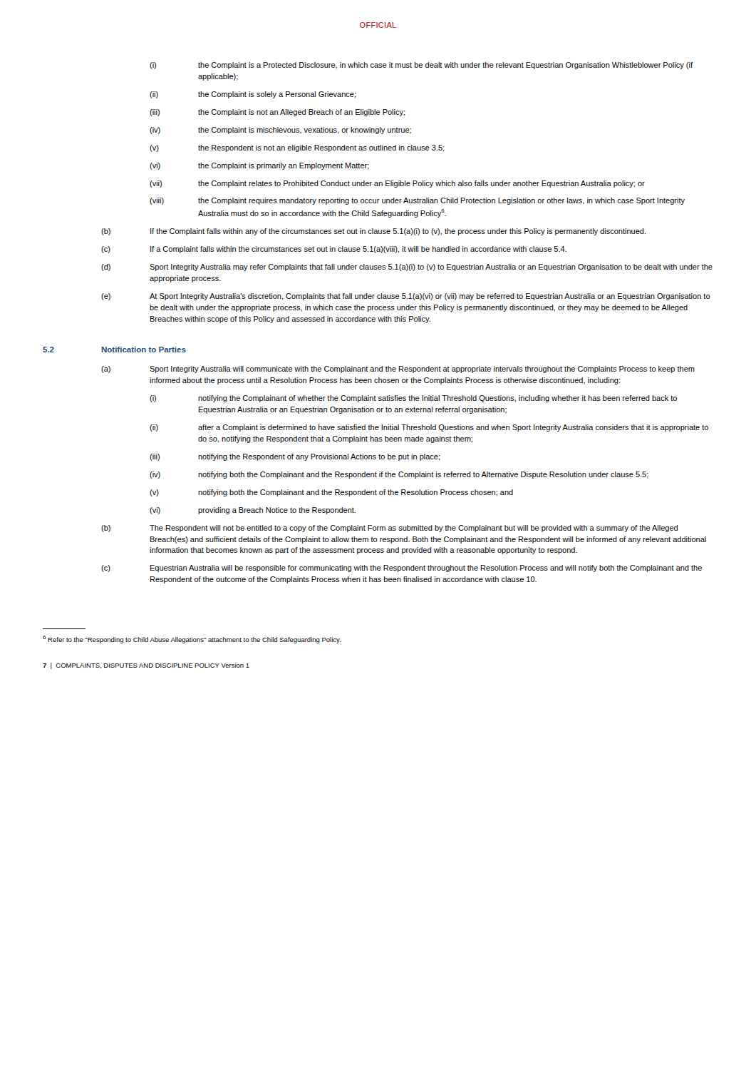OFFICIAL
(i)
the Complaint is a Protected Disclosure, in which case it must be dealt with under the relevant Equestrian Organisation Whistleblower Policy (if applicable);
(ii)
the Complaint is solely a Personal Grievance;
(iii)
the Complaint is not an Alleged Breach of an Eligible Policy;
(iv)
the Complaint is mischievous, vexatious, or knowingly untrue;
(v)
the Respondent is not an eligible Respondent as outlined in clause 3.5;
(vi)
the Complaint is primarily an Employment Matter;
(vii)
the Complaint relates to Prohibited Conduct under an Eligible Policy which also falls under another Equestrian Australia policy; or
(viii)
the Complaint requires mandatory reporting to occur under Australian Child Protection Legislation or other laws, in which case Sport Integrity Australia must do so in accordance with the Child Safeguarding Policy6.
(b)
If the Complaint falls within any of the circumstances set out in clause 5.1(a)(i) to (v), the process under this Policy is permanently discontinued.
(c)
If a Complaint falls within the circumstances set out in clause 5.1(a)(viii), it will be handled in accordance with clause 5.4.
(d)
Sport Integrity Australia may refer Complaints that fall under clauses 5.1(a)(i) to (v) to Equestrian Australia or an Equestrian Organisation to be dealt with under the appropriate process.
(e)
At Sport Integrity Australia's discretion, Complaints that fall under clause 5.1(a)(vi) or (vii) may be referred to Equestrian Australia or an Equestrian Organisation to be dealt with under the appropriate process, in which case the process under this Policy is permanently discontinued, or they may be deemed to be Alleged Breaches within scope of this Policy and assessed in accordance with this Policy.
5.2 Notification to Parties
(a)
Sport Integrity Australia will communicate with the Complainant and the Respondent at appropriate intervals throughout the Complaints Process to keep them informed about the process until a Resolution Process has been chosen or the Complaints Process is otherwise discontinued, including:
(i)
notifying the Complainant of whether the Complaint satisfies the Initial Threshold Questions, including whether it has been referred back to Equestrian Australia or an Equestrian Organisation or to an external referral organisation;
(ii)
after a Complaint is determined to have satisfied the Initial Threshold Questions and when Sport Integrity Australia considers that it is appropriate to do so, notifying the Respondent that a Complaint has been made against them;
(iii)
notifying the Respondent of any Provisional Actions to be put in place;
(iv)
notifying both the Complainant and the Respondent if the Complaint is referred to Alternative Dispute Resolution under clause 5.5;
(v)
notifying both the Complainant and the Respondent of the Resolution Process chosen; and
(vi)
providing a Breach Notice to the Respondent.
(b)
The Respondent will not be entitled to a copy of the Complaint Form as submitted by the Complainant but will be provided with a summary of the Alleged Breach(es) and sufficient details of the Complaint to allow them to respond. Both the Complainant and the Respondent will be informed of any relevant additional information that becomes known as part of the assessment process and provided with a reasonable opportunity to respond.
(c)
Equestrian Australia will be responsible for communicating with the Respondent throughout the Resolution Process and will notify both the Complainant and the Respondent of the outcome of the Complaints Process when it has been finalised in accordance with clause 10.
6 Refer to the "Responding to Child Abuse Allegations" attachment to the Child Safeguarding Policy.
7 | COMPLAINTS, DISPUTES AND DISCIPLINE POLICY Version 1